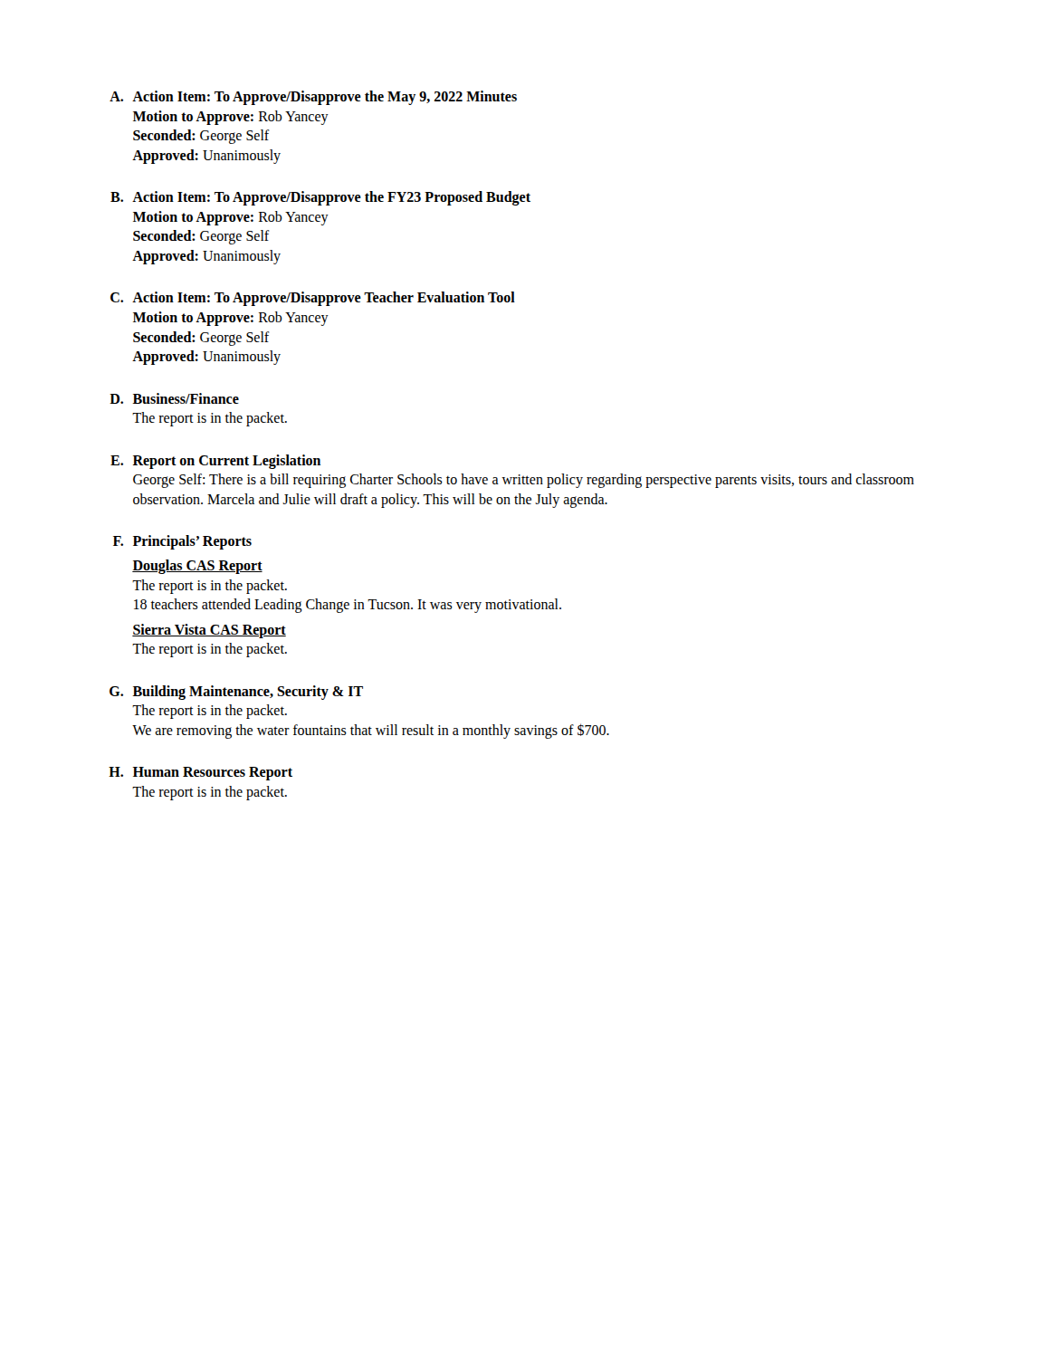Action Item: To Approve/Disapprove the May 9, 2022 Minutes
Motion to Approve: Rob Yancey
Seconded: George Self
Approved: Unanimously
Action Item: To Approve/Disapprove the FY23 Proposed Budget
Motion to Approve: Rob Yancey
Seconded: George Self
Approved: Unanimously
Action Item: To Approve/Disapprove Teacher Evaluation Tool
Motion to Approve: Rob Yancey
Seconded: George Self
Approved: Unanimously
Business/Finance
The report is in the packet.
Report on Current Legislation
George Self: There is a bill requiring Charter Schools to have a written policy regarding perspective parents visits, tours and classroom observation. Marcela and Julie will draft a policy. This will be on the July agenda.
Principals’ Reports
Douglas CAS Report
The report is in the packet.
18 teachers attended Leading Change in Tucson. It was very motivational.
Sierra Vista CAS Report
The report is in the packet.
Building Maintenance, Security & IT
The report is in the packet.
We are removing the water fountains that will result in a monthly savings of $700.
Human Resources Report
The report is in the packet.